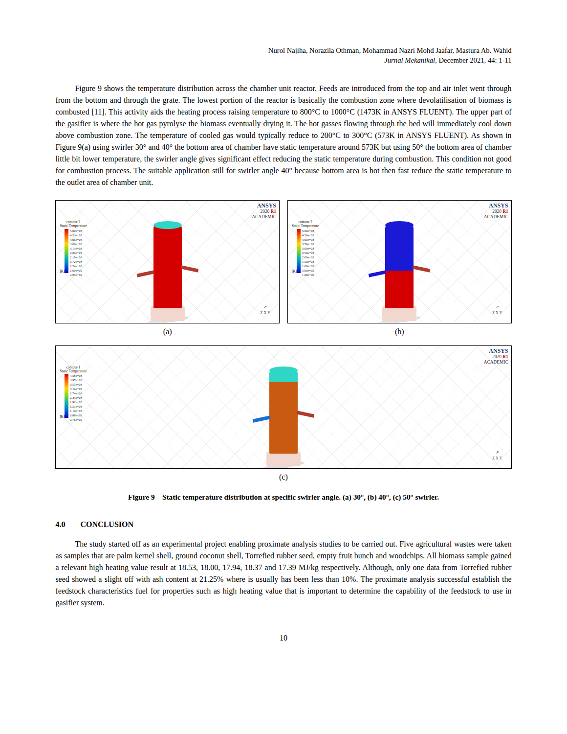Nurol Najiha, Norazila Othman, Mohammad Nazri Mohd Jaafar, Mastura Ab. Wahid
Jurnal Mekanikal, December 2021, 44: 1-11
Figure 9 shows the temperature distribution across the chamber unit reactor. Feeds are introduced from the top and air inlet went through from the bottom and through the grate. The lowest portion of the reactor is basically the combustion zone where devolatilisation of biomass is combusted [11]. This activity aids the heating process raising temperature to 800°C to 1000°C (1473K in ANSYS FLUENT). The upper part of the gasifier is where the hot gas pyrolyse the biomass eventually drying it. The hot gasses flowing through the bed will immediately cool down above combustion zone. The temperature of cooled gas would typically reduce to 200°C to 300°C (573K in ANSYS FLUENT). As shown in Figure 9(a) using swirler 30° and 40° the bottom area of chamber have static temperature around 573K but using 50° the bottom area of chamber little bit lower temperature, the swirler angle gives significant effect reducing the static temperature during combustion. This condition not good for combustion process. The suitable application still for swirler angle 40° because bottom area is hot then fast reduce the static temperature to the outlet area of chamber unit.
ANSYS
2020 R1
ACADEMIC
contour-2
Static Temperature
5.00e+03 4.53e+03 4.06e+03 3.60e+03 3.13e+03 2.66e+03 2.19e+03 1.72e+03 1.24e+03 1.00e+02 2.95e+02
[K]
↗
Z X Y
(a)
ANSYS
2020 R1
ACADEMIC
contour-2
Static Temperature
5.00e+03 4.50e+03 4.00e+03 3.50e+03 3.00e+03 2.50e+03 2.00e+03 1.50e+03 1.00e+03 5.00e+02 1.00e+00
[K]
↗
Z X Y
(b)
ANSYS
2020 R1
ACADEMIC
contour-1
Static Temperature
4.58e+03 3.97e+03 3.55e+03 3.16e+03 2.74e+03 2.33e+03 1.92e+03 1.51e+03 1.10e+03 6.88e+02 2.76e+02
[K]
↗
Z X Y
(c)
Figure 9 Static temperature distribution at specific swirler angle. (a) 30°, (b) 40°, (c) 50° swirler.
4.0 CONCLUSION
The study started off as an experimental project enabling proximate analysis studies to be carried out. Five agricultural wastes were taken as samples that are palm kernel shell, ground coconut shell, Torrefied rubber seed, empty fruit bunch and woodchips. All biomass sample gained a relevant high heating value result at 18.53, 18.00, 17.94, 18.37 and 17.39 MJ/kg respectively. Although, only one data from Torrefied rubber seed showed a slight off with ash content at 21.25% where is usually has been less than 10%. The proximate analysis successful establish the feedstock characteristics fuel for properties such as high heating value that is important to determine the capability of the feedstock to use in gasifier system.
10